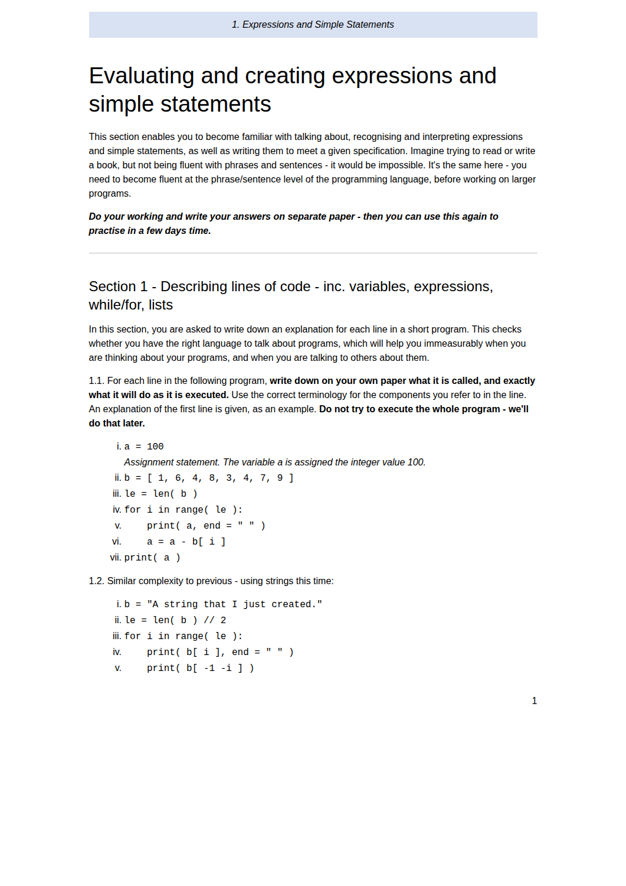1. Expressions and Simple Statements
Evaluating and creating expressions and simple statements
This section enables you to become familiar with talking about, recognising and interpreting expressions and simple statements, as well as writing them to meet a given specification. Imagine trying to read or write a book, but not being fluent with phrases and sentences - it would be impossible. It's the same here - you need to become fluent at the phrase/sentence level of the programming language, before working on larger programs.
Do your working and write your answers on separate paper - then you can use this again to practise in a few days time.
Section 1 - Describing lines of code - inc. variables, expressions, while/for, lists
In this section, you are asked to write down an explanation for each line in a short program. This checks whether you have the right language to talk about programs, which will help you immeasurably when you are thinking about your programs, and when you are talking to others about them.
1.1. For each line in the following program, write down on your own paper what it is called, and exactly what it will do as it is executed. Use the correct terminology for the components you refer to in the line. An explanation of the first line is given, as an example. Do not try to execute the whole program - we'll do that later.
a = 100 Assignment statement. The variable a is assigned the integer value 100.
b = [ 1, 6, 4, 8, 3, 4, 7, 9 ]
le = len( b )
for i in range( le ):
print( a, end = " " )
a = a - b[ i ]
print( a )
1.2. Similar complexity to previous - using strings this time:
b = "A string that I just created."
le = len( b ) // 2
for i in range( le ):
print( b[ i ], end = " " )
print( b[ -1 -i ] )
1